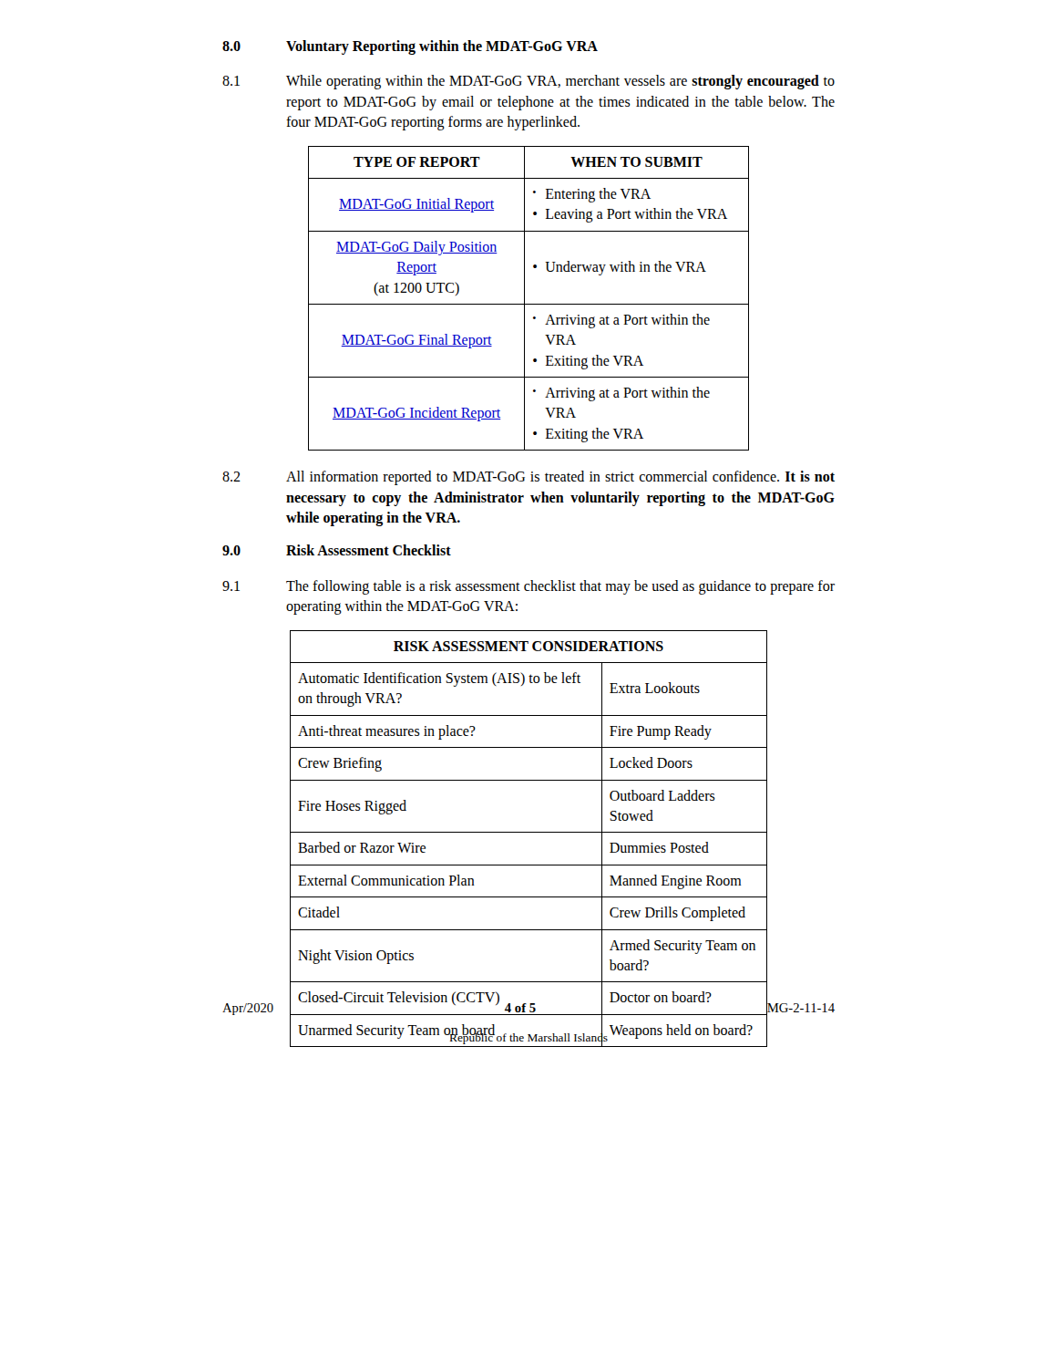8.0
Voluntary Reporting within the MDAT-GoG VRA
8.1
While operating within the MDAT-GoG VRA, merchant vessels are strongly encouraged to report to MDAT-GoG by email or telephone at the times indicated in the table below. The four MDAT-GoG reporting forms are hyperlinked.
| TYPE OF REPORT | WHEN TO SUBMIT |
| --- | --- |
| MDAT-GoG Initial Report | Entering the VRA Leaving a Port within the VRA |
| MDAT-GoG Daily Position Report (at 1200 UTC) | Underway with in the VRA |
| MDAT-GoG Final Report | Arriving at a Port within the VRA Exiting the VRA |
| MDAT-GoG Incident Report | Arriving at a Port within the VRA Exiting the VRA |
8.2
All information reported to MDAT-GoG is treated in strict commercial confidence. It is not necessary to copy the Administrator when voluntarily reporting to the MDAT-GoG while operating in the VRA.
9.0
Risk Assessment Checklist
9.1
The following table is a risk assessment checklist that may be used as guidance to prepare for operating within the MDAT-GoG VRA:
| RISK ASSESSMENT CONSIDERATIONS |
| --- |
| Automatic Identification System (AIS) to be left on through VRA? | Extra Lookouts |
| Anti-threat measures in place? | Fire Pump Ready |
| Crew Briefing | Locked Doors |
| Fire Hoses Rigged | Outboard Ladders Stowed |
| Barbed or Razor Wire | Dummies Posted |
| External Communication Plan | Manned Engine Room |
| Citadel | Crew Drills Completed |
| Night Vision Optics | Armed Security Team on board? |
| Closed-Circuit Television (CCTV) | Doctor on board? |
| Unarmed Security Team on board | Weapons held on board? |
Apr/2020
4 of 5
MG-2-11-14
Republic of the Marshall Islands